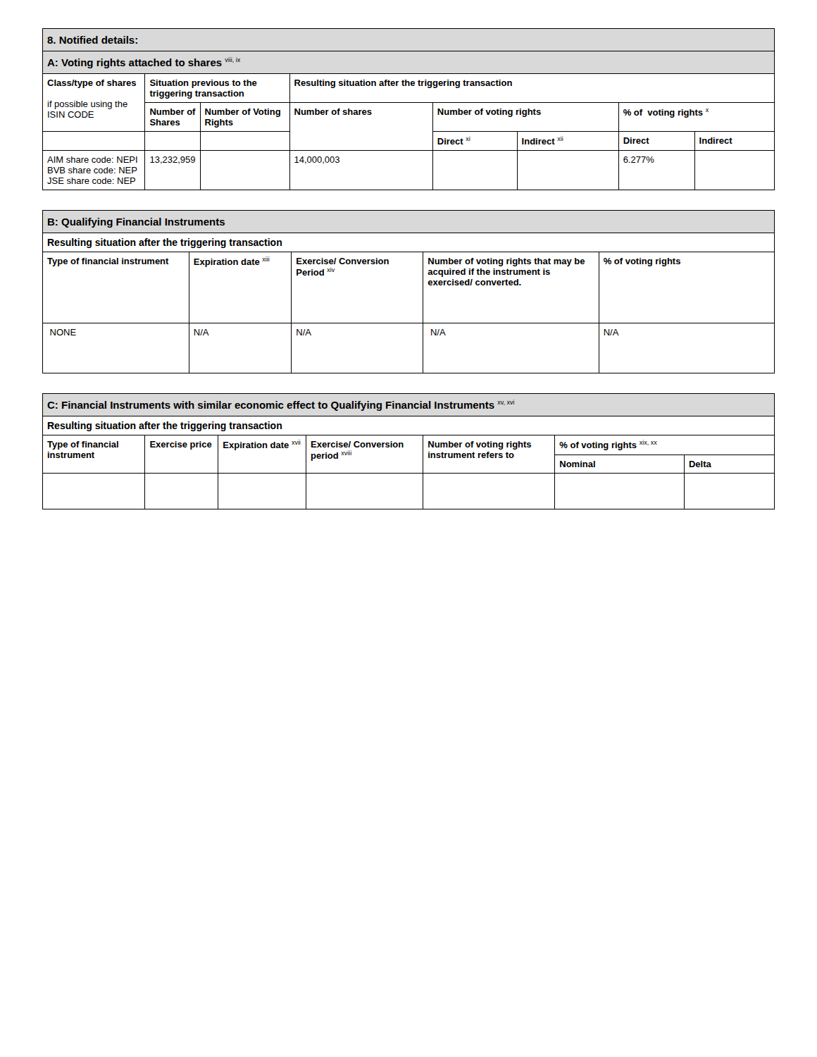| 8. Notified details: |
| A: Voting rights attached to shares viii, ix |
| Class/type of shares if possible using the ISIN CODE | Situation previous to the triggering transaction | Resulting situation after the triggering transaction |
| Number of Shares | Number of Voting Rights | Number of shares | Number of voting rights | % of voting rights x |
| | | | Direct xi | Indirect xii | Direct | Indirect |
| AIM share code: NEPI BVB share code: NEP JSE share code: NEP | 13,232,959 | | 14,000,003 | | | 6.277% | |
| B: Qualifying Financial Instruments |
| Resulting situation after the triggering transaction |
| Type of financial instrument | Expiration date xiii | Exercise/ Conversion Period xiv | Number of voting rights that may be acquired if the instrument is exercised/ converted. | % of voting rights |
| NONE | N/A | N/A | N/A | N/A |
| C: Financial Instruments with similar economic effect to Qualifying Financial Instruments xv, xvi |
| Resulting situation after the triggering transaction |
| Type of financial instrument | Exercise price | Expiration date xvii | Exercise/ Conversion period xviii | Number of voting rights instrument refers to | % of voting rights xix, xx |
| Nominal | Delta |